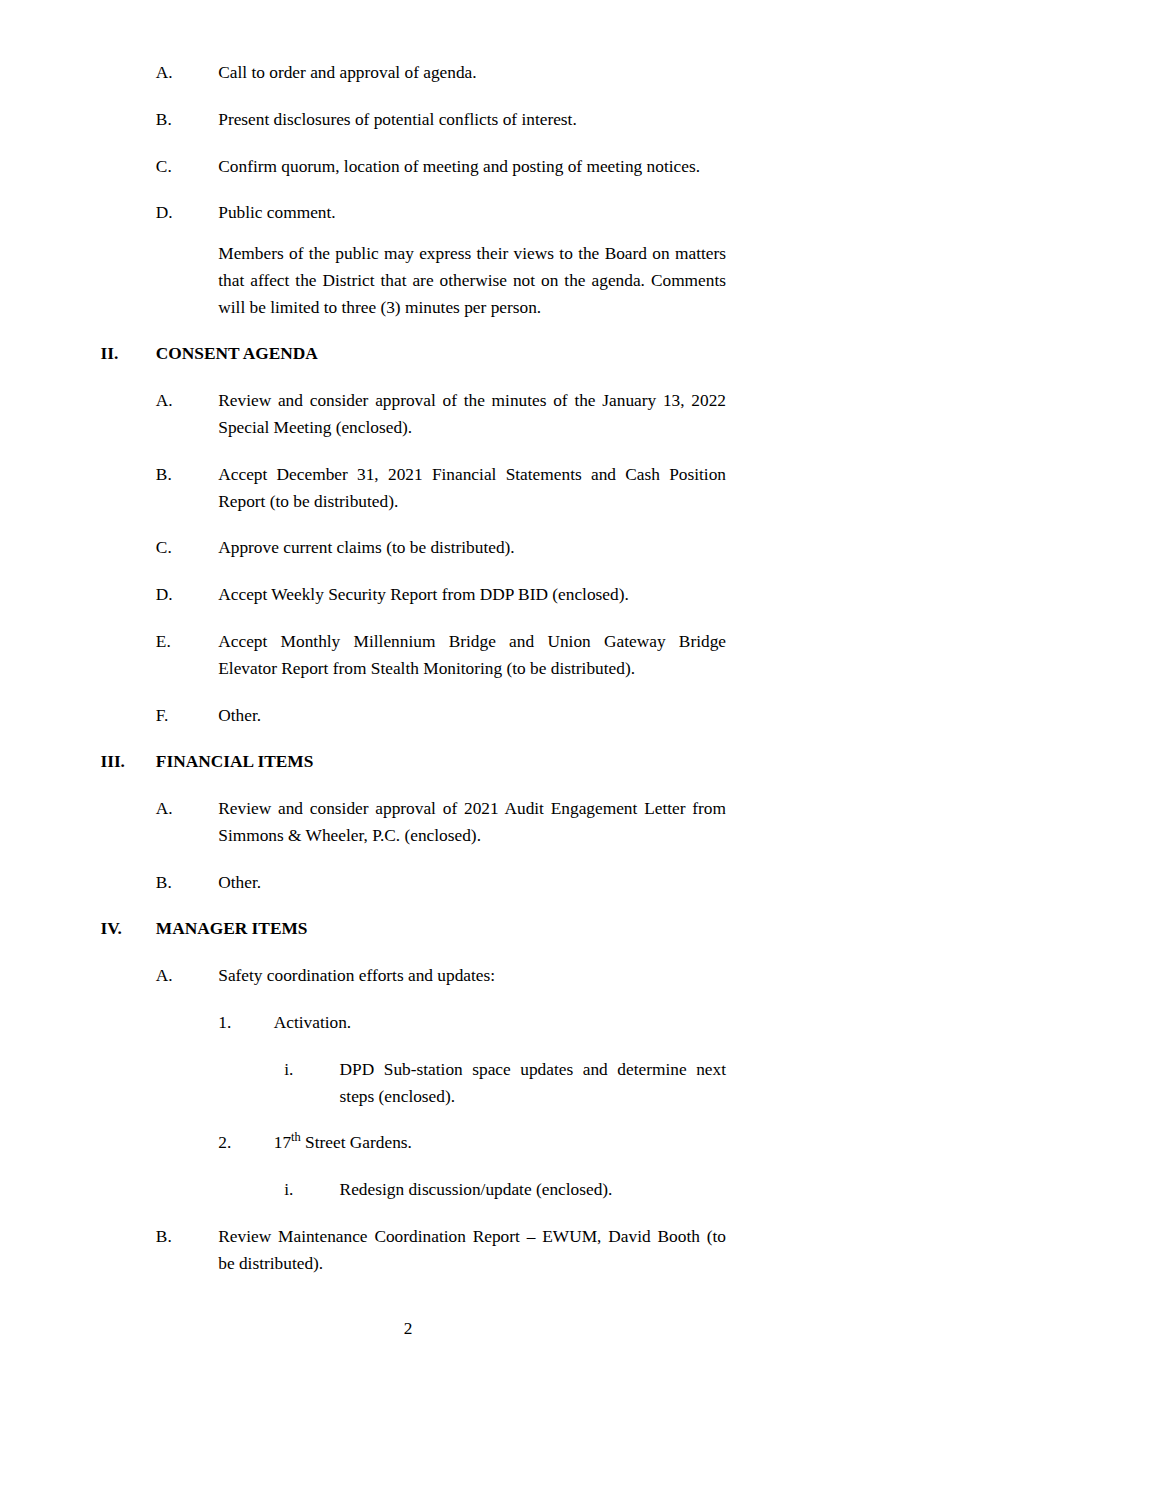A. Call to order and approval of agenda.
B. Present disclosures of potential conflicts of interest.
C. Confirm quorum, location of meeting and posting of meeting notices.
D. Public comment.
Members of the public may express their views to the Board on matters that affect the District that are otherwise not on the agenda. Comments will be limited to three (3) minutes per person.
II. CONSENT AGENDA
A. Review and consider approval of the minutes of the January 13, 2022 Special Meeting (enclosed).
B. Accept December 31, 2021 Financial Statements and Cash Position Report (to be distributed).
C. Approve current claims (to be distributed).
D. Accept Weekly Security Report from DDP BID (enclosed).
E. Accept Monthly Millennium Bridge and Union Gateway Bridge Elevator Report from Stealth Monitoring (to be distributed).
F. Other.
III. FINANCIAL ITEMS
A. Review and consider approval of 2021 Audit Engagement Letter from Simmons & Wheeler, P.C. (enclosed).
B. Other.
IV. MANAGER ITEMS
A. Safety coordination efforts and updates:
1. Activation.
i. DPD Sub-station space updates and determine next steps (enclosed).
2. 17th Street Gardens.
i. Redesign discussion/update (enclosed).
B. Review Maintenance Coordination Report – EWUM, David Booth (to be distributed).
2